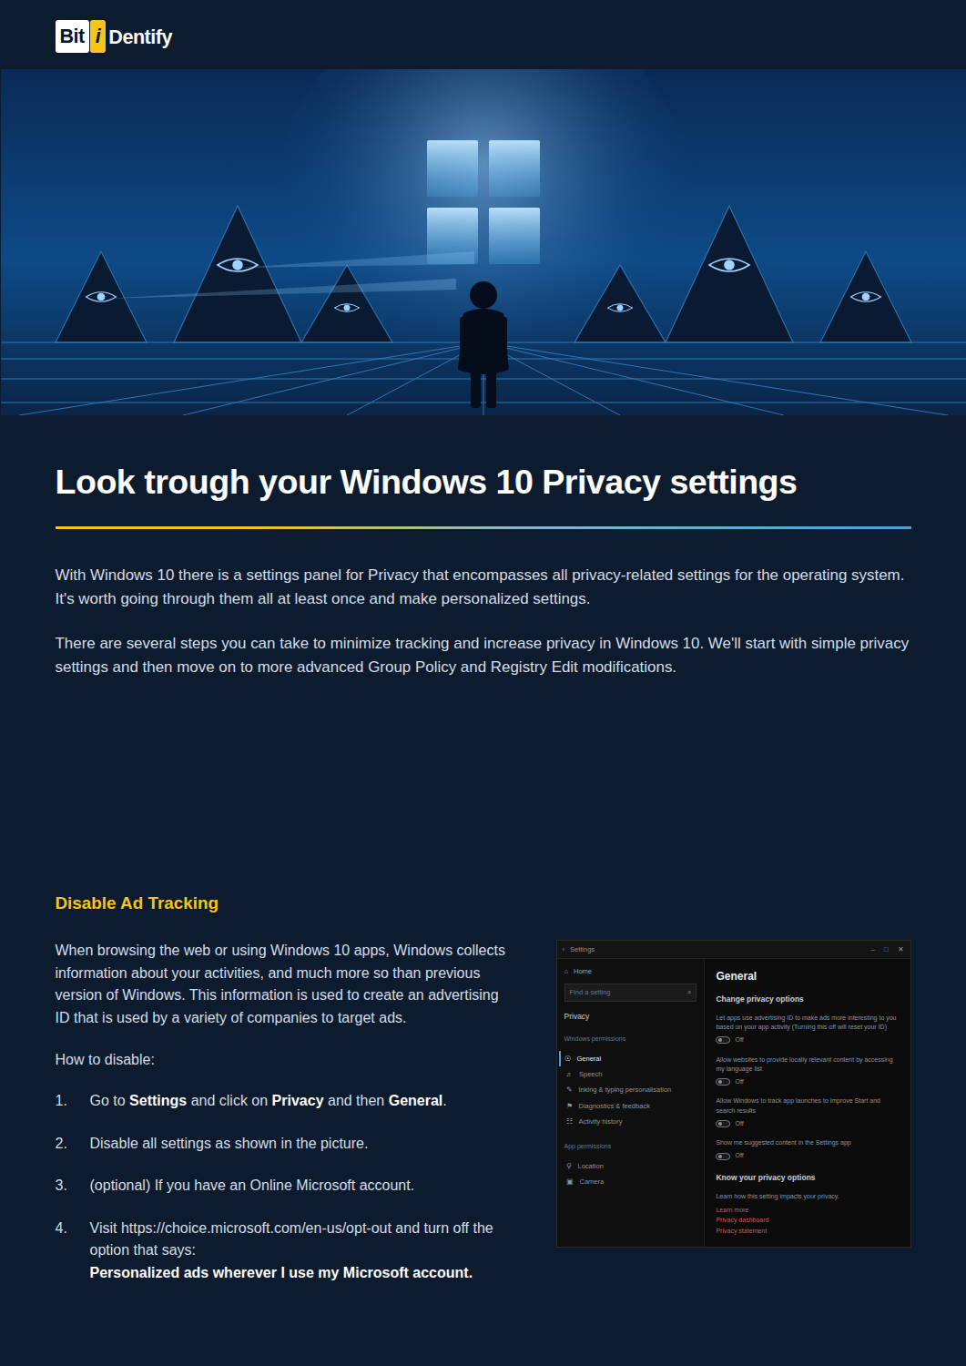Bit iDentify
Look trough your Windows 10 Privacy settings
With Windows 10 there is a settings panel for Privacy that encompasses all privacy-related settings for the operating system. It's worth going through them all at least once and make personalized settings.
There are several steps you can take to minimize tracking and increase privacy in Windows 10. We'll start with simple privacy settings and then move on to more advanced Group Policy and Registry Edit modifications.
Disable Ad Tracking
When browsing the web or using Windows 10 apps, Windows collects information about your activities, and much more so than previous version of Windows. This information is used to create an advertising ID that is used by a variety of companies to target ads.
How to disable:
Go to Settings and click on Privacy and then General.
Disable all settings as shown in the picture.
(optional) If you have an Online Microsoft account.
Visit https://choice.microsoft.com/en-us/opt-out and turn off the option that says:
Personalized ads wherever I use my Microsoft account.
‹Settings
–□✕
⌂Home
Find a setting⌕
Privacy
Windows permissions
☉General
♬Speech
✎Inking & typing personalisation
⚑Diagnostics & feedback
☷Activity history
App permissions
⚲Location
▣Camera
General
Change privacy options
Let apps use advertising ID to make ads more interesting to you based on your app activity (Turning this off will reset your ID)
Off
Allow websites to provide locally relevant content by accessing my language list
Off
Allow Windows to track app launches to improve Start and search results
Off
Show me suggested content in the Settings app
Off
Know your privacy options
Learn how this setting impacts your privacy.
Learn more Privacy dashboard Privacy statement